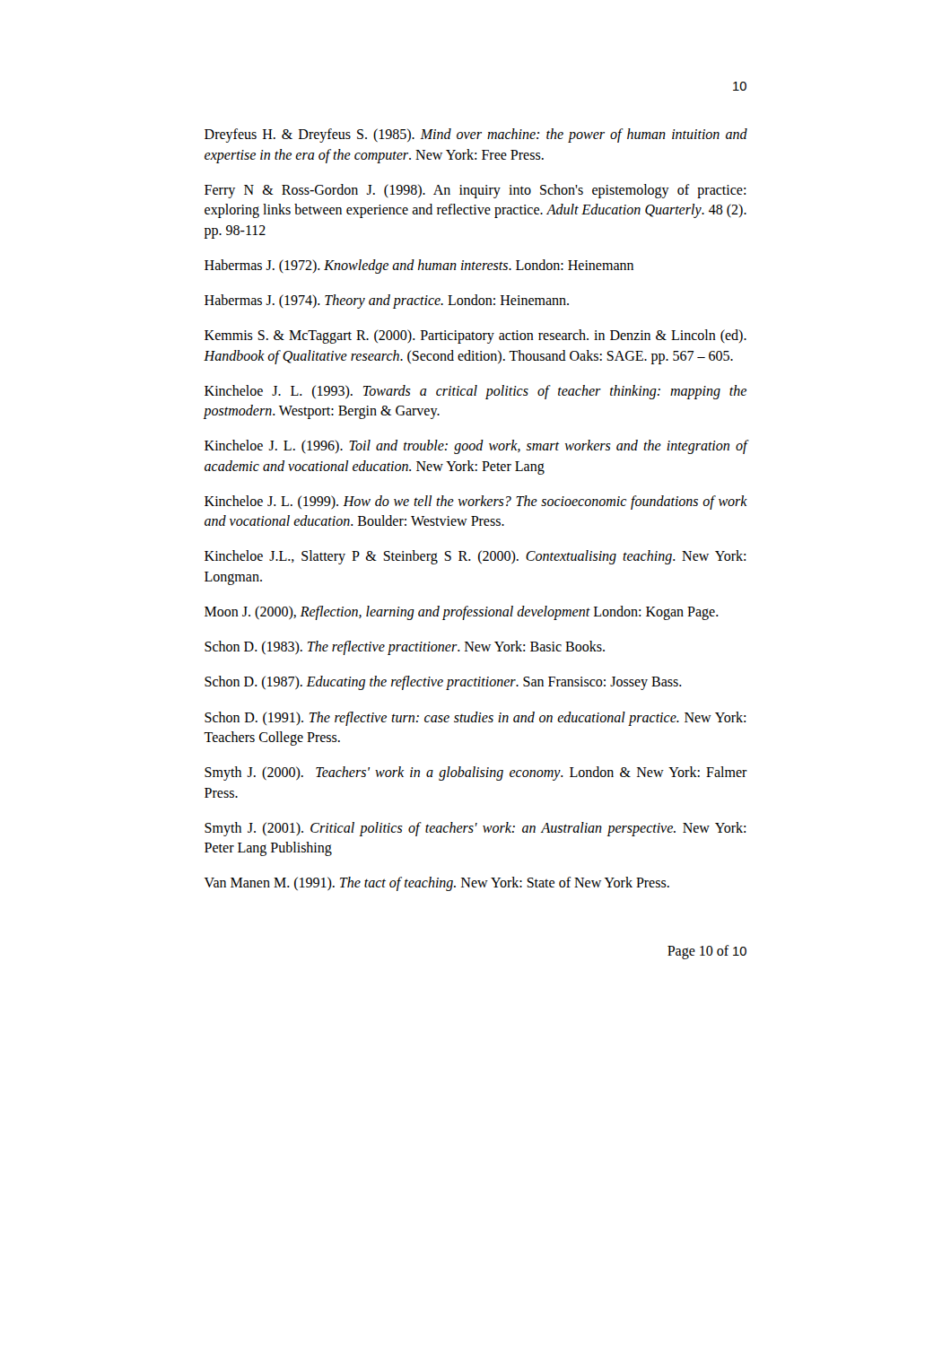10
Dreyfeus H. & Dreyfeus S. (1985). Mind over machine: the power of human intuition and expertise in the era of the computer. New York: Free Press.
Ferry N & Ross-Gordon J. (1998). An inquiry into Schon's epistemology of practice: exploring links between experience and reflective practice. Adult Education Quarterly. 48 (2). pp. 98-112
Habermas J. (1972). Knowledge and human interests. London: Heinemann
Habermas J. (1974). Theory and practice. London: Heinemann.
Kemmis S. & McTaggart R. (2000). Participatory action research. in Denzin & Lincoln (ed). Handbook of Qualitative research. (Second edition). Thousand Oaks: SAGE. pp. 567 – 605.
Kincheloe J. L. (1993). Towards a critical politics of teacher thinking: mapping the postmodern. Westport: Bergin & Garvey.
Kincheloe J. L. (1996). Toil and trouble: good work, smart workers and the integration of academic and vocational education. New York: Peter Lang
Kincheloe J. L. (1999). How do we tell the workers? The socioeconomic foundations of work and vocational education. Boulder: Westview Press.
Kincheloe J.L., Slattery P & Steinberg S R. (2000). Contextualising teaching. New York: Longman.
Moon J. (2000), Reflection, learning and professional development London: Kogan Page.
Schon D. (1983). The reflective practitioner. New York: Basic Books.
Schon D. (1987). Educating the reflective practitioner. San Fransisco: Jossey Bass.
Schon D. (1991). The reflective turn: case studies in and on educational practice. New York: Teachers College Press.
Smyth J. (2000). Teachers' work in a globalising economy. London & New York: Falmer Press.
Smyth J. (2001). Critical politics of teachers' work: an Australian perspective. New York: Peter Lang Publishing
Van Manen M. (1991). The tact of teaching. New York: State of New York Press.
Page 10 of 10